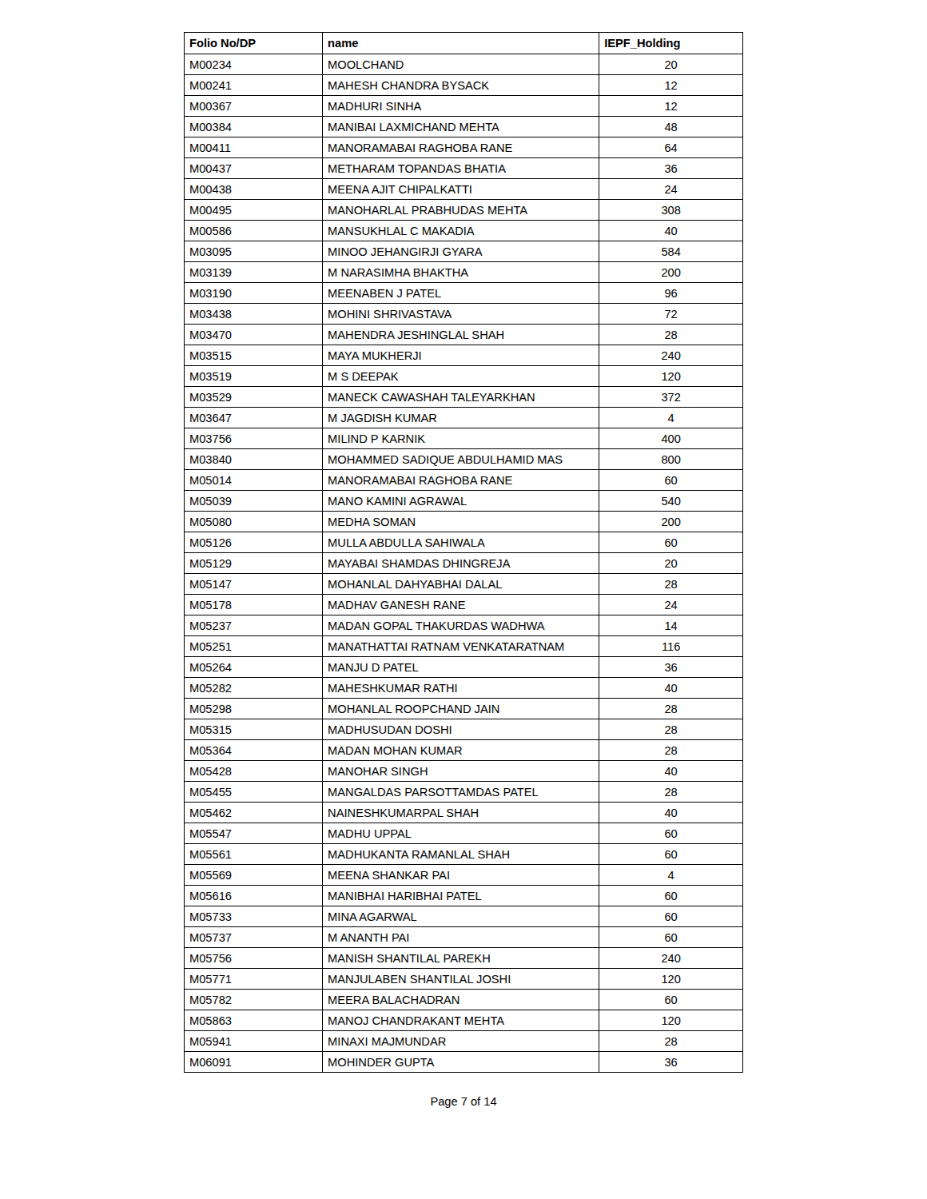| Folio No/DP | name | IEPF_Holding |
| --- | --- | --- |
| M00234 | MOOLCHAND | 20 |
| M00241 | MAHESH CHANDRA BYSACK | 12 |
| M00367 | MADHURI SINHA | 12 |
| M00384 | MANIBAI LAXMICHAND MEHTA | 48 |
| M00411 | MANORAMABAI RAGHOBA RANE | 64 |
| M00437 | METHARAM TOPANDAS BHATIA | 36 |
| M00438 | MEENA AJIT CHIPALKATTI | 24 |
| M00495 | MANOHARLAL PRABHUDAS MEHTA | 308 |
| M00586 | MANSUKHLAL C MAKADIA | 40 |
| M03095 | MINOO JEHANGIRJI GYARA | 584 |
| M03139 | M NARASIMHA BHAKTHA | 200 |
| M03190 | MEENABEN J PATEL | 96 |
| M03438 | MOHINI SHRIVASTAVA | 72 |
| M03470 | MAHENDRA JESHINGLAL SHAH | 28 |
| M03515 | MAYA MUKHERJI | 240 |
| M03519 | M S DEEPAK | 120 |
| M03529 | MANECK CAWASHAH TALEYARKHAN | 372 |
| M03647 | M JAGDISH KUMAR | 4 |
| M03756 | MILIND P KARNIK | 400 |
| M03840 | MOHAMMED SADIQUE ABDULHAMID MAS | 800 |
| M05014 | MANORAMABAI RAGHOBA RANE | 60 |
| M05039 | MANO KAMINI AGRAWAL | 540 |
| M05080 | MEDHA SOMAN | 200 |
| M05126 | MULLA ABDULLA SAHIWALA | 60 |
| M05129 | MAYABAI SHAMDAS DHINGREJA | 20 |
| M05147 | MOHANLAL DAHYABHAI DALAL | 28 |
| M05178 | MADHAV GANESH RANE | 24 |
| M05237 | MADAN GOPAL THAKURDAS WADHWA | 14 |
| M05251 | MANATHATTAI RATNAM VENKATARATNAM | 116 |
| M05264 | MANJU D PATEL | 36 |
| M05282 | MAHESHKUMAR RATHI | 40 |
| M05298 | MOHANLAL ROOPCHAND JAIN | 28 |
| M05315 | MADHUSUDAN DOSHI | 28 |
| M05364 | MADAN MOHAN KUMAR | 28 |
| M05428 | MANOHAR SINGH | 40 |
| M05455 | MANGALDAS PARSOTTAMDAS PATEL | 28 |
| M05462 | NAINESHKUMARPAL SHAH | 40 |
| M05547 | MADHU UPPAL | 60 |
| M05561 | MADHUKANTA RAMANLAL SHAH | 60 |
| M05569 | MEENA SHANKAR PAI | 4 |
| M05616 | MANIBHAI HARIBHAI PATEL | 60 |
| M05733 | MINA AGARWAL | 60 |
| M05737 | M ANANTH PAI | 60 |
| M05756 | MANISH SHANTILAL PAREKH | 240 |
| M05771 | MANJULABEN SHANTILAL JOSHI | 120 |
| M05782 | MEERA BALACHADRAN | 60 |
| M05863 | MANOJ CHANDRAKANT MEHTA | 120 |
| M05941 | MINAXI MAJMUNDAR | 28 |
| M06091 | MOHINDER GUPTA | 36 |
Page 7 of 14